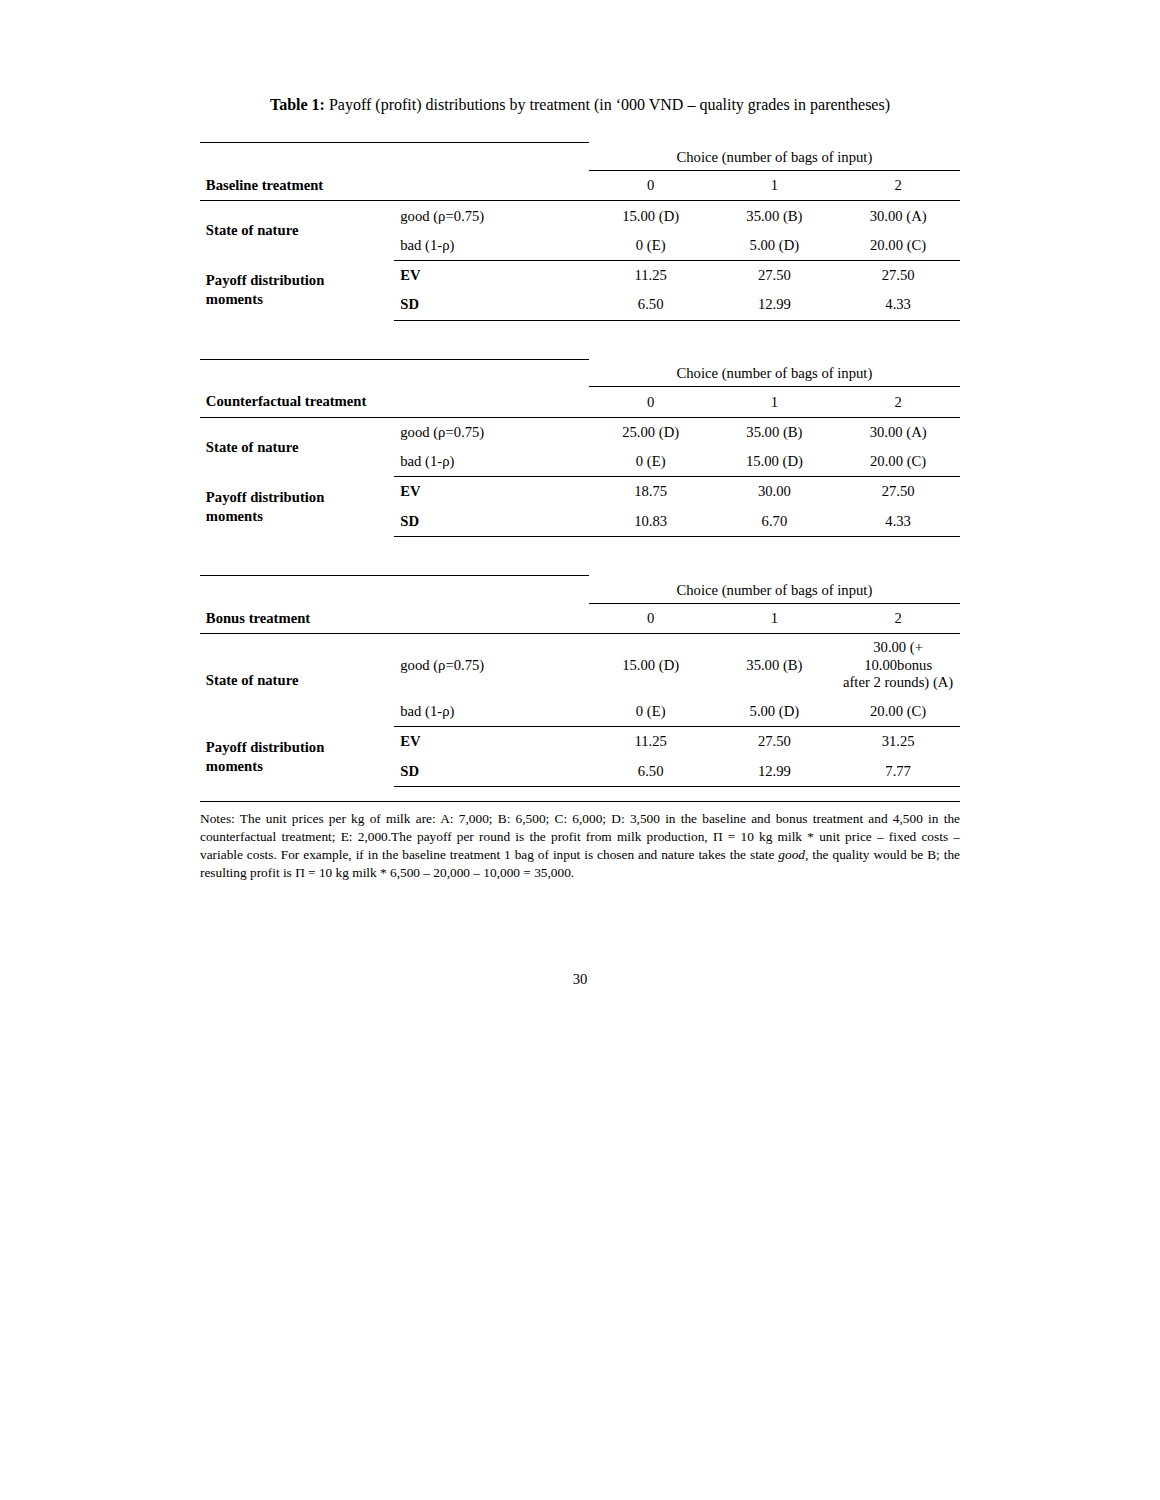Table 1: Payoff (profit) distributions by treatment (in ‘000 VND – quality grades in parentheses)
| | | Choice (number of bags of input) |
| Baseline treatment | 0 | 1 | 2 |
| State of nature | good (ρ=0.75) | 15.00 (D) | 35.00 (B) | 30.00 (A) |
| bad (1-ρ) | 0 (E) | 5.00 (D) | 20.00 (C) |
| Payoff distribution moments | EV | 11.25 | 27.50 | 27.50 |
| SD | 6.50 | 12.99 | 4.33 |
| | | Choice (number of bags of input) |
| Counterfactual treatment | 0 | 1 | 2 |
| State of nature | good (ρ=0.75) | 25.00 (D) | 35.00 (B) | 30.00 (A) |
| bad (1-ρ) | 0 (E) | 15.00 (D) | 20.00 (C) |
| Payoff distribution moments | EV | 18.75 | 30.00 | 27.50 |
| SD | 10.83 | 6.70 | 4.33 |
| | | Choice (number of bags of input) |
| Bonus treatment | 0 | 1 | 2 |
| State of nature | good (ρ=0.75) | 15.00 (D) | 35.00 (B) | 30.00 (+ 10.00bonus after 2 rounds) (A) |
| bad (1-ρ) | 0 (E) | 5.00 (D) | 20.00 (C) |
| Payoff distribution moments | EV | 11.25 | 27.50 | 31.25 |
| SD | 6.50 | 12.99 | 7.77 |
Notes: The unit prices per kg of milk are: A: 7,000; B: 6,500; C: 6,000; D: 3,500 in the baseline and bonus treatment and 4,500 in the counterfactual treatment; E: 2,000.The payoff per round is the profit from milk production, Π = 10 kg milk * unit price – fixed costs – variable costs. For example, if in the baseline treatment 1 bag of input is chosen and nature takes the state good, the quality would be B; the resulting profit is Π = 10 kg milk * 6,500 – 20,000 – 10,000 = 35,000.
30